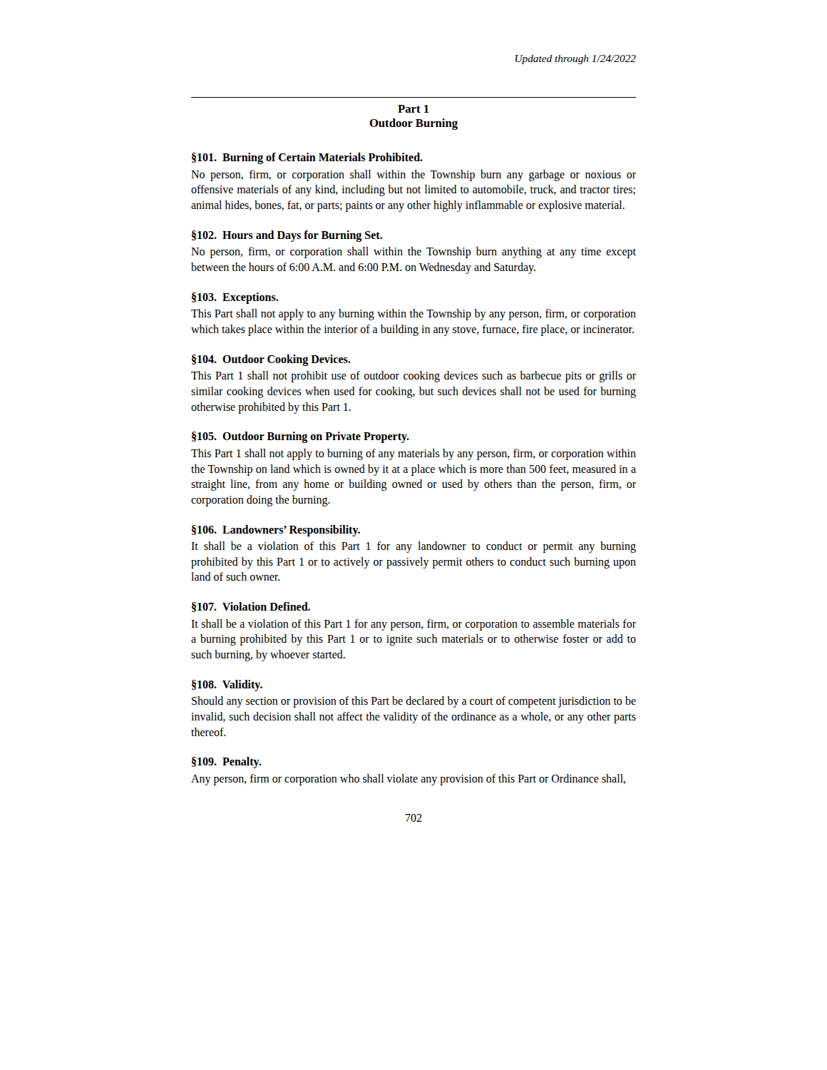Updated through 1/24/2022
Part 1
Outdoor Burning
§101. Burning of Certain Materials Prohibited.
No person, firm, or corporation shall within the Township burn any garbage or noxious or offensive materials of any kind, including but not limited to automobile, truck, and tractor tires; animal hides, bones, fat, or parts; paints or any other highly inflammable or explosive material.
§102. Hours and Days for Burning Set.
No person, firm, or corporation shall within the Township burn anything at any time except between the hours of 6:00 A.M. and 6:00 P.M. on Wednesday and Saturday.
§103. Exceptions.
This Part shall not apply to any burning within the Township by any person, firm, or corporation which takes place within the interior of a building in any stove, furnace, fire place, or incinerator.
§104. Outdoor Cooking Devices.
This Part 1 shall not prohibit use of outdoor cooking devices such as barbecue pits or grills or similar cooking devices when used for cooking, but such devices shall not be used for burning otherwise prohibited by this Part 1.
§105. Outdoor Burning on Private Property.
This Part 1 shall not apply to burning of any materials by any person, firm, or corporation within the Township on land which is owned by it at a place which is more than 500 feet, measured in a straight line, from any home or building owned or used by others than the person, firm, or corporation doing the burning.
§106. Landowners’ Responsibility.
It shall be a violation of this Part 1 for any landowner to conduct or permit any burning prohibited by this Part 1 or to actively or passively permit others to conduct such burning upon land of such owner.
§107. Violation Defined.
It shall be a violation of this Part 1 for any person, firm, or corporation to assemble materials for a burning prohibited by this Part 1 or to ignite such materials or to otherwise foster or add to such burning, by whoever started.
§108. Validity.
Should any section or provision of this Part be declared by a court of competent jurisdiction to be invalid, such decision shall not affect the validity of the ordinance as a whole, or any other parts thereof.
§109. Penalty.
Any person, firm or corporation who shall violate any provision of this Part or Ordinance shall,
702